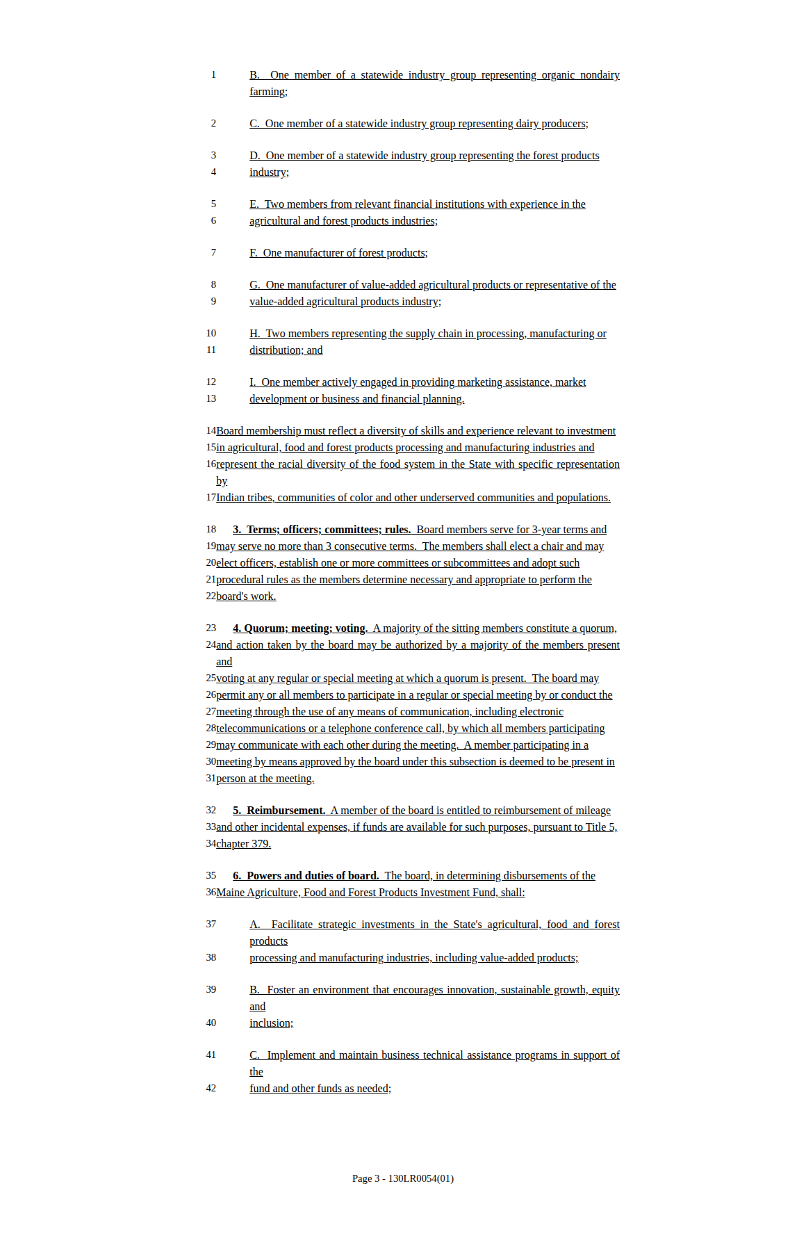| 1 | B. One member of a statewide industry group representing organic nondairy farming; |
| 2 | C. One member of a statewide industry group representing dairy producers; |
| 3 | D. One member of a statewide industry group representing the forest products |
| 4 | industry; |
| 5 | E. Two members from relevant financial institutions with experience in the |
| 6 | agricultural and forest products industries; |
| 7 | F. One manufacturer of forest products; |
| 8 | G. One manufacturer of value-added agricultural products or representative of the |
| 9 | value-added agricultural products industry; |
| 10 | H. Two members representing the supply chain in processing, manufacturing or |
| 11 | distribution; and |
| 12 | I. One member actively engaged in providing marketing assistance, market |
| 13 | development or business and financial planning. |
| 14 | Board membership must reflect a diversity of skills and experience relevant to investment |
| 15 | in agricultural, food and forest products processing and manufacturing industries and |
| 16 | represent the racial diversity of the food system in the State with specific representation by |
| 17 | Indian tribes, communities of color and other underserved communities and populations. |
| 18 | 3. Terms; officers; committees; rules. Board members serve for 3-year terms and |
| 19 | may serve no more than 3 consecutive terms. The members shall elect a chair and may |
| 20 | elect officers, establish one or more committees or subcommittees and adopt such |
| 21 | procedural rules as the members determine necessary and appropriate to perform the |
| 22 | board's work. |
| 23 | 4. Quorum; meeting; voting. A majority of the sitting members constitute a quorum, |
| 24 | and action taken by the board may be authorized by a majority of the members present and |
| 25 | voting at any regular or special meeting at which a quorum is present. The board may |
| 26 | permit any or all members to participate in a regular or special meeting by or conduct the |
| 27 | meeting through the use of any means of communication, including electronic |
| 28 | telecommunications or a telephone conference call, by which all members participating |
| 29 | may communicate with each other during the meeting. A member participating in a |
| 30 | meeting by means approved by the board under this subsection is deemed to be present in |
| 31 | person at the meeting. |
| 32 | 5. Reimbursement. A member of the board is entitled to reimbursement of mileage |
| 33 | and other incidental expenses, if funds are available for such purposes, pursuant to Title 5, |
| 34 | chapter 379. |
| 35 | 6. Powers and duties of board. The board, in determining disbursements of the |
| 36 | Maine Agriculture, Food and Forest Products Investment Fund, shall: |
| 37 | A. Facilitate strategic investments in the State's agricultural, food and forest products |
| 38 | processing and manufacturing industries, including value-added products; |
| 39 | B. Foster an environment that encourages innovation, sustainable growth, equity and |
| 40 | inclusion; |
| 41 | C. Implement and maintain business technical assistance programs in support of the |
| 42 | fund and other funds as needed; |
Page 3 - 130LR0054(01)